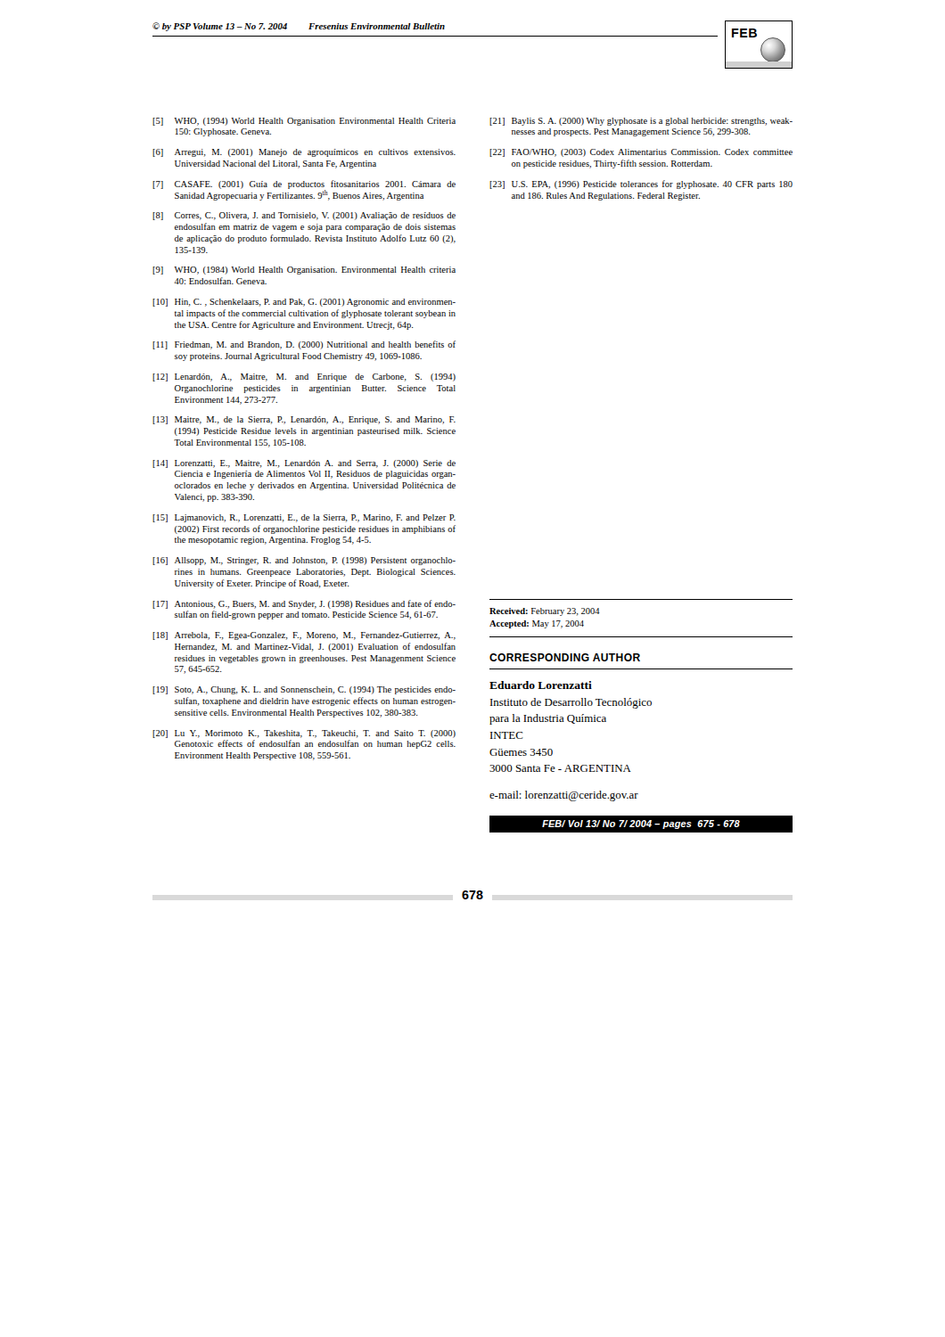© by PSP Volume 13 – No 7. 2004 Fresenius Environmental Bulletin
FEB
[5] WHO, (1994) World Health Organisation Environmental Health Criteria 150: Glyphosate. Geneva.
[6] Arregui, M. (2001) Manejo de agroquímicos en cultivos extensivos. Universidad Nacional del Litoral, Santa Fe, Argentina
[7] CASAFE. (2001) Guía de productos fitosanitarios 2001. Cámara de Sanidad Agropecuaria y Fertilizantes. 9th, Buenos Aires, Argentina
[8] Corres, C., Olivera, J. and Tornisielo, V. (2001) Avaliação de resíduos de endosulfan em matriz de vagem e soja para comparação de dois sistemas de aplicação do produto formulado. Revista Instituto Adolfo Lutz 60 (2), 135-139.
[9] WHO, (1984) World Health Organisation. Environmental Health criteria 40: Endosulfan. Geneva.
[10] Hin, C. , Schenkelaars, P. and Pak, G. (2001) Agronomic and environmental impacts of the commercial cultivation of glyphosate tolerant soybean in the USA. Centre for Agriculture and Environment. Utrecjt, 64p.
[11] Friedman, M. and Brandon, D. (2000) Nutritional and health benefits of soy proteins. Journal Agricultural Food Chemistry 49, 1069-1086.
[12] Lenardón, A., Maitre, M. and Enrique de Carbone, S. (1994) Organochlorine pesticides in argentinian Butter. Science Total Environment 144, 273-277.
[13] Maitre, M., de la Sierra, P., Lenardón, A., Enrique, S. and Marino, F. (1994) Pesticide Residue levels in argentinian pasteurised milk. Science Total Environmental 155, 105-108.
[14] Lorenzatti, E., Maitre, M., Lenardón A. and Serra, J. (2000) Serie de Ciencia e Ingeniería de Alimentos Vol II, Residuos de plaguicidas organoclorados en leche y derivados en Argentina. Universidad Politécnica de Valenci, pp. 383-390.
[15] Lajmanovich, R., Lorenzatti, E., de la Sierra, P., Marino, F. and Pelzer P. (2002) First records of organochlorine pesticide residues in amphibians of the mesopotamic region, Argentina. Froglog 54, 4-5.
[16] Allsopp, M., Stringer, R. and Johnston, P. (1998) Persistent organochlorines in humans. Greenpeace Laboratories, Dept. Biological Sciences. University of Exeter. Principe of Road, Exeter.
[17] Antonious, G., Buers, M. and Snyder, J. (1998) Residues and fate of endosulfan on field-grown pepper and tomato. Pesticide Science 54, 61-67.
[18] Arrebola, F., Egea-Gonzalez, F., Moreno, M., Fernandez-Gutierrez, A., Hernandez, M. and Martinez-Vidal, J. (2001) Evaluation of endosulfan residues in vegetables grown in greenhouses. Pest Managenment Science 57, 645-652.
[19] Soto, A., Chung, K. L. and Sonnenschein, C. (1994) The pesticides endosulfan, toxaphene and dieldrin have estrogenic effects on human estrogen-sensitive cells. Environmental Health Perspectives 102, 380-383.
[20] Lu Y., Morimoto K., Takeshita, T., Takeuchi, T. and Saito T. (2000) Genotoxic effects of endosulfan an endosulfan on human hepG2 cells. Environment Health Perspective 108, 559-561.
[21] Baylis S. A. (2000) Why glyphosate is a global herbicide: strengths, weaknesses and prospects. Pest Managagement Science 56, 299-308.
[22] FAO/WHO, (2003) Codex Alimentarius Commission. Codex committee on pesticide residues, Thirty-fifth session. Rotterdam.
[23] U.S. EPA, (1996) Pesticide tolerances for glyphosate. 40 CFR parts 180 and 186. Rules And Regulations. Federal Register.
Received: February 23, 2004
Accepted: May 17, 2004
CORRESPONDING AUTHOR
Eduardo Lorenzatti
Instituto de Desarrollo Tecnológico
para la Industria Química
INTEC
Güemes 3450
3000 Santa Fe - ARGENTINA
e-mail: lorenzatti@ceride.gov.ar
FEB/ Vol 13/ No 7/ 2004 – pages 675 - 678
678